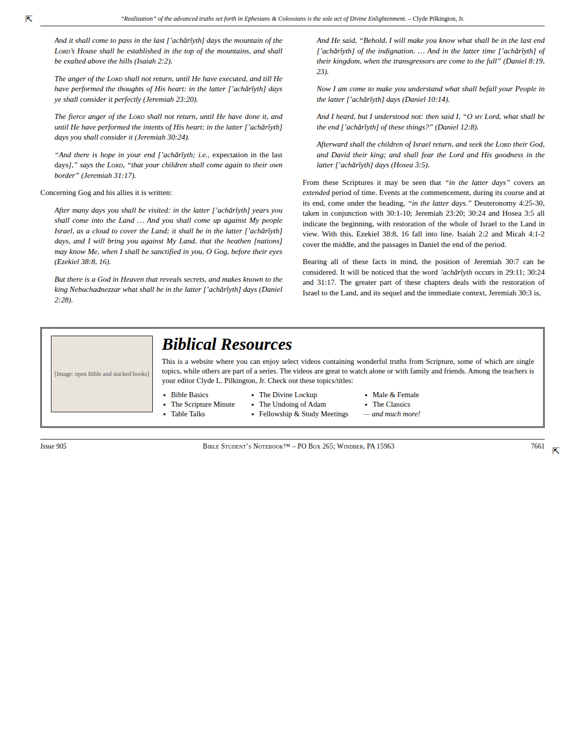⇱
“Realization” of the advanced truths set forth in Ephesians & Colossians is the sole act of Divine Enlightenment. – Clyde Pilkington, Jr.
And it shall come to pass in the last [ʼachărîyth] days the mountain of the Lord’s House shall be established in the top of the mountains, and shall be exalted above the hills (Isaiah 2:2).
The anger of the Lord shall not return, until He have executed, and till He have performed the thoughts of His heart: in the latter [ʼachărîyth] days ye shall consider it perfectly (Jeremiah 23:20).
The fierce anger of the Lord shall not return, until He have done it, and until He have performed the intents of His heart: in the latter [ʼachărîyth] days you shall consider it (Jeremiah 30:24).
“And there is hope in your end [ʼachărîyth; i.e., expectation in the last days],” says the Lord, “that your children shall come again to their own border” (Jeremiah 31:17).
Concerning Gog and his allies it is written:
After many days you shall be visited: in the latter [ʼachărîyth] years you shall come into the Land … And you shall come up against My people Israel, as a cloud to cover the Land; it shall be in the latter [ʼachărîyth] days, and I will bring you against My Land, that the heathen [nations] may know Me, when I shall be sanctified in you, O Gog, before their eyes (Ezekiel 38:8, 16).
But there is a God in Heaven that reveals secrets, and makes known to the king Nebuchadnezzar what shall be in the latter [ʼachărîyth] days (Daniel 2:28).
And He said, “Behold, I will make you know what shall be in the last end [ʼachărîyth] of the indignation. … And in the latter time [ʼachărîyth] of their kingdom, when the transgressors are come to the full” (Daniel 8:19, 23).
Now I am come to make you understand what shall befall your People in the latter [ʼachărîyth] days (Daniel 10:14).
And I heard, but I understood not: then said I, “O my Lord, what shall be the end [ʼachărîyth] of these things?” (Daniel 12:8).
Afterward shall the children of Israel return, and seek the Lord their God, and David their king; and shall fear the Lord and His goodness in the latter [ʼachărîyth] days (Hosea 3:5).
From these Scriptures it may be seen that “in the latter days” covers an extended period of time. Events at the commencement, during its course and at its end, come under the heading, “in the latter days.” Deuteronomy 4:25-30, taken in conjunction with 30:1-10; Jeremiah 23:20; 30:24 and Hosea 3:5 all indicate the beginning, with restoration of the whole of Israel to the Land in view. With this, Ezekiel 38:8, 16 fall into line. Isaiah 2:2 and Micah 4:1-2 cover the middle, and the passages in Daniel the end of the period.
Bearing all of these facts in mind, the position of Jeremiah 30:7 can be considered. It will be noticed that the word ʼachărîyth occurs in 29:11; 30:24 and 31:17. The greater part of these chapters deals with the restoration of Israel to the Land, and its sequel and the immediate context, Jeremiah 30:3 is,
[Image: open Bible and stacked books]
Biblical Resources
This is a website where you can enjoy select videos containing wonderful truths from Scripture, some of which are single topics, while others are part of a series. The videos are great to watch alone or with family and friends. Among the teachers is your editor Clyde L. Pilkington, Jr. Check out these topics/titles:
Bible Basics
The Scripture Minute
Table Talks
The Divine Lockup
The Undoing of Adam
Fellowship & Study Meetings
Male & Female
The Classics
— and much more!
Issue 905
Bible Student’s Notebook™ – PO Box 265; Windber, PA 15963
7661
⇱